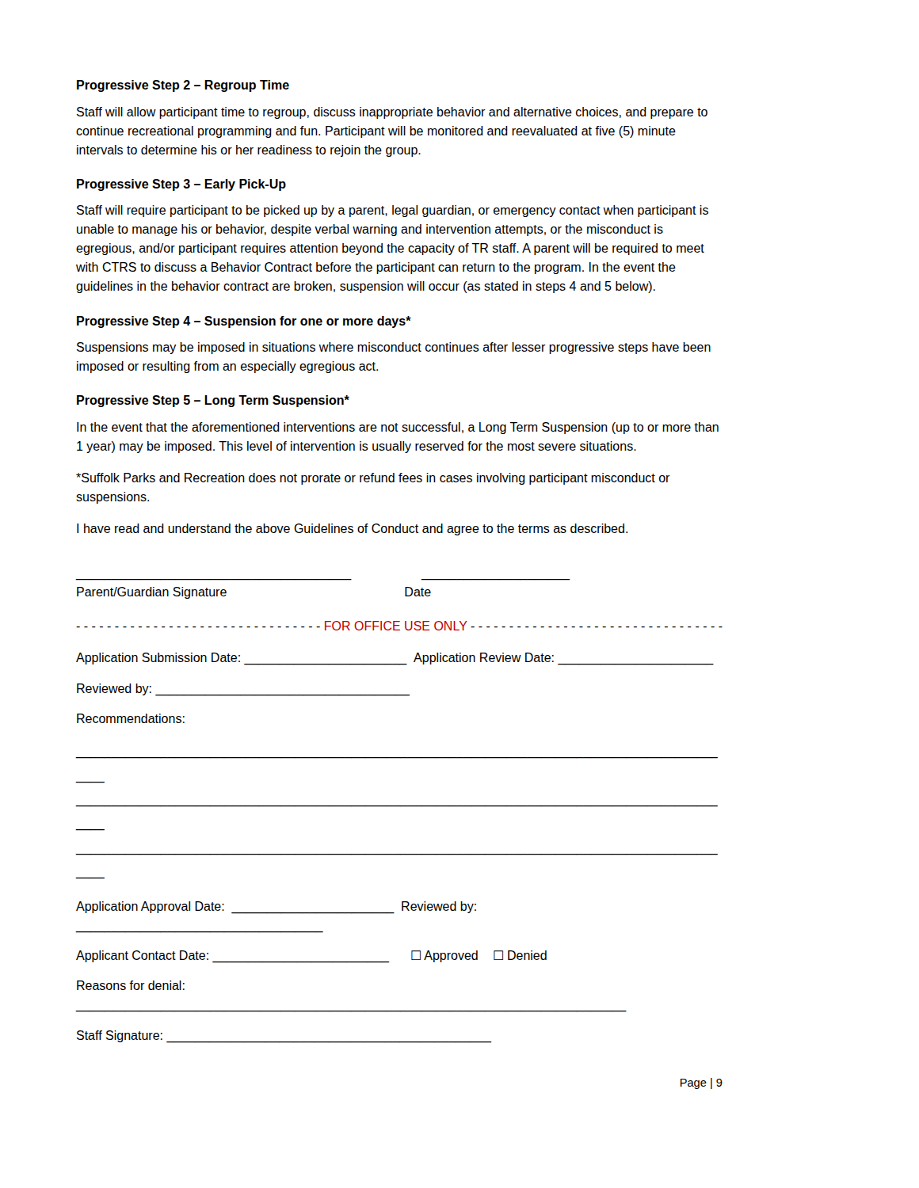Progressive Step 2 – Regroup Time
Staff will allow participant time to regroup, discuss inappropriate behavior and alternative choices, and prepare to continue recreational programming and fun. Participant will be monitored and reevaluated at five (5) minute intervals to determine his or her readiness to rejoin the group.
Progressive Step 3 – Early Pick-Up
Staff will require participant to be picked up by a parent, legal guardian, or emergency contact when participant is unable to manage his or behavior, despite verbal warning and intervention attempts, or the misconduct is egregious, and/or participant requires attention beyond the capacity of TR staff. A parent will be required to meet with CTRS to discuss a Behavior Contract before the participant can return to the program. In the event the guidelines in the behavior contract are broken, suspension will occur (as stated in steps 4 and 5 below).
Progressive Step 4 – Suspension for one or more days*
Suspensions may be imposed in situations where misconduct continues after lesser progressive steps have been imposed or resulting from an especially egregious act.
Progressive Step 5 – Long Term Suspension*
In the event that the aforementioned interventions are not successful, a Long Term Suspension (up to or more than 1 year) may be imposed. This level of intervention is usually reserved for the most severe situations.
*Suffolk Parks and Recreation does not prorate or refund fees in cases involving participant misconduct or suspensions.
I have read and understand the above Guidelines of Conduct and agree to the terms as described.
_______________________________________ _____________________
Parent/Guardian SignatureDate
- - - - - - - - - - - - - - - - - - - - - - - - - - - - - - - - FOR OFFICE USE ONLY - - - - - - - - - - - - - - - - - - - - - - - - - - - - - - - - -
Application Submission Date: _______________________ Application Review Date: ______________________
Reviewed by: ____________________________________
Recommendations:
_______________________________________________________________________________________________
_______________________________________________________________________________________________
_______________________________________________________________________________________________
Application Approval Date: _______________________ Reviewed by: ___________________________________
Applicant Contact Date: _________________________ ☐ Approved ☐ Denied
Reasons for denial: ______________________________________________________________________________
Staff Signature: ______________________________________________
Page | 9